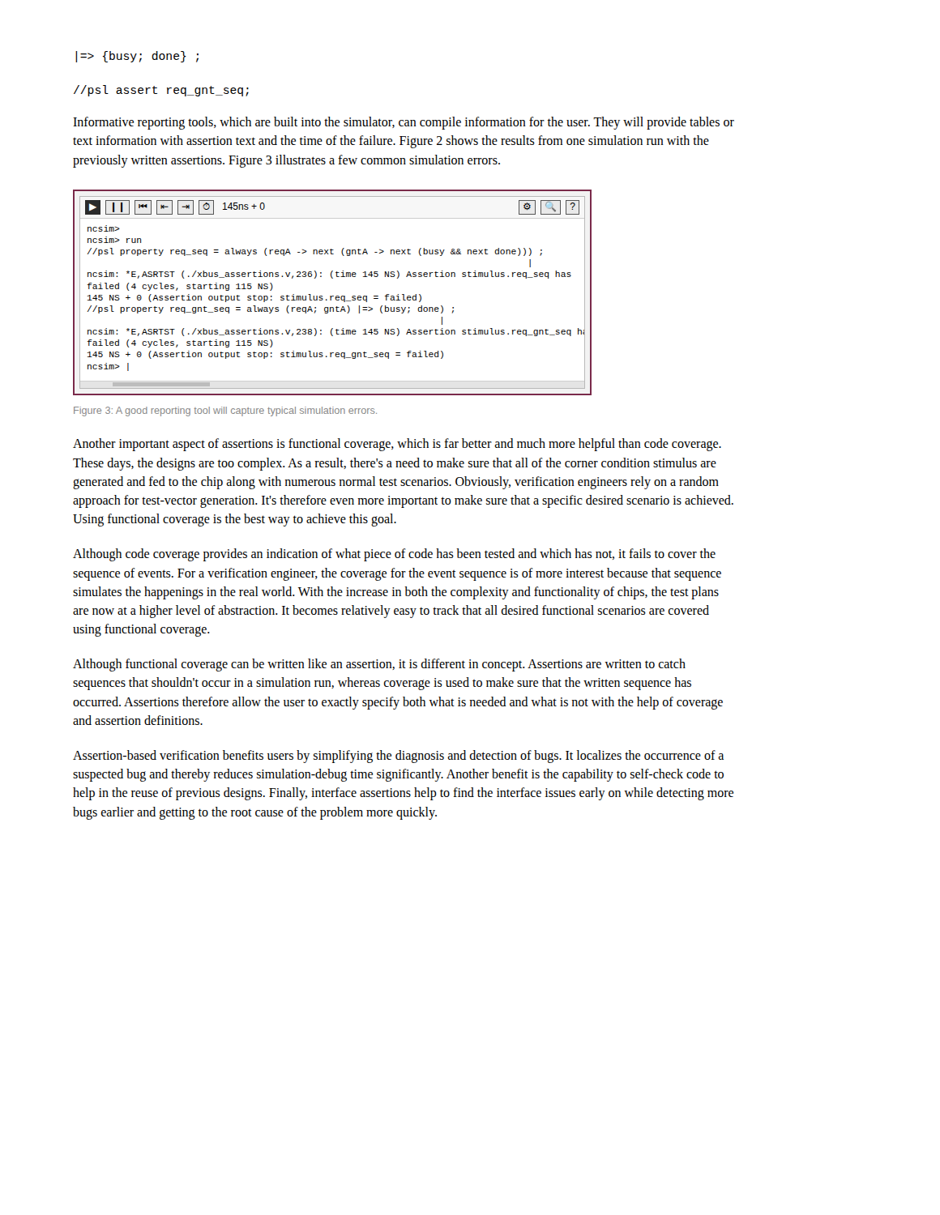|=> {busy; done} ;
//psl assert req_gnt_seq;
Informative reporting tools, which are built into the simulator, can compile information for the user. They will provide tables or text information with assertion text and the time of the failure. Figure 2 shows the results from one simulation run with the previously written assertions. Figure 3 illustrates a few common simulation errors.
▶ ❙❙ ⏮ ⇤ ⇥ ⏱ 145ns + 0 ⚙ 🔍 ?
ncsim> ncsim> run //psl property req_seq = always (reqA -> next (gntA -> next (busy && next done))) ; | ncsim: *E,ASRTST (./xbus_assertions.v,236): (time 145 NS) Assertion stimulus.req_seq has failed (4 cycles, starting 115 NS) 145 NS + 0 (Assertion output stop: stimulus.req_seq = failed) //psl property req_gnt_seq = always (reqA; gntA) |=> (busy; done) ; | ncsim: *E,ASRTST (./xbus_assertions.v,238): (time 145 NS) Assertion stimulus.req_gnt_seq has failed (4 cycles, starting 115 NS) 145 NS + 0 (Assertion output stop: stimulus.req_gnt_seq = failed) ncsim> |
Figure 3: A good reporting tool will capture typical simulation errors.
Another important aspect of assertions is functional coverage, which is far better and much more helpful than code coverage. These days, the designs are too complex. As a result, there's a need to make sure that all of the corner condition stimulus are generated and fed to the chip along with numerous normal test scenarios. Obviously, verification engineers rely on a random approach for test-vector generation. It's therefore even more important to make sure that a specific desired scenario is achieved. Using functional coverage is the best way to achieve this goal.
Although code coverage provides an indication of what piece of code has been tested and which has not, it fails to cover the sequence of events. For a verification engineer, the coverage for the event sequence is of more interest because that sequence simulates the happenings in the real world. With the increase in both the complexity and functionality of chips, the test plans are now at a higher level of abstraction. It becomes relatively easy to track that all desired functional scenarios are covered using functional coverage.
Although functional coverage can be written like an assertion, it is different in concept. Assertions are written to catch sequences that shouldn't occur in a simulation run, whereas coverage is used to make sure that the written sequence has occurred. Assertions therefore allow the user to exactly specify both what is needed and what is not with the help of coverage and assertion definitions.
Assertion-based verification benefits users by simplifying the diagnosis and detection of bugs. It localizes the occurrence of a suspected bug and thereby reduces simulation-debug time significantly. Another benefit is the capability to self-check code to help in the reuse of previous designs. Finally, interface assertions help to find the interface issues early on while detecting more bugs earlier and getting to the root cause of the problem more quickly.